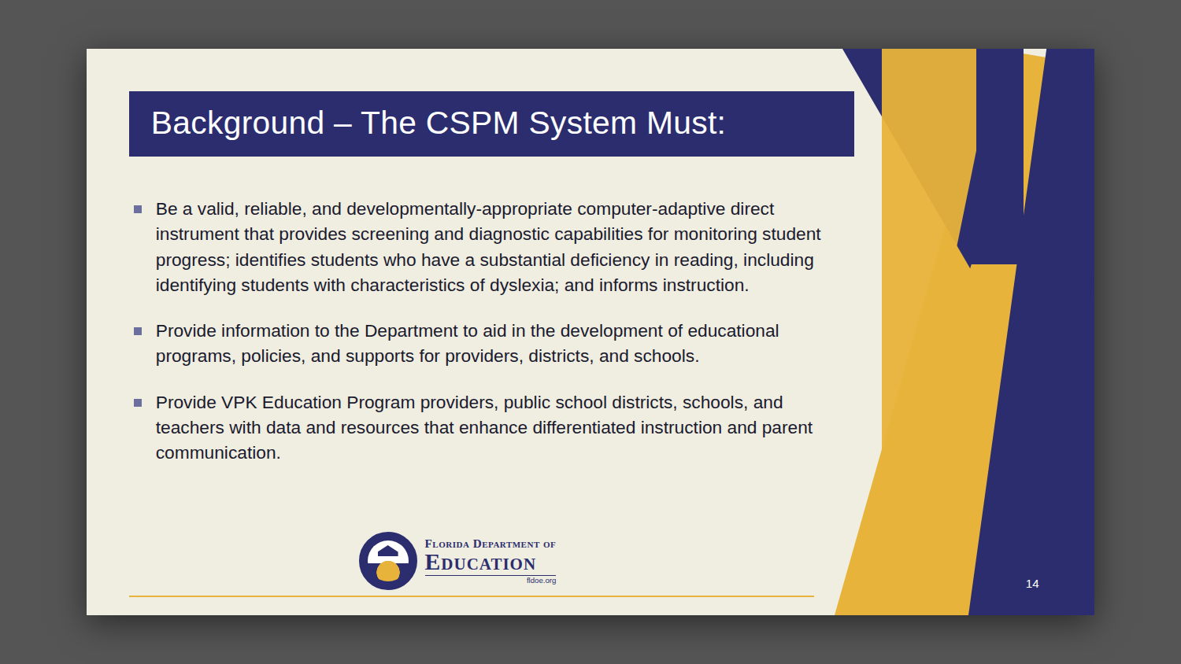Background – The CSPM System Must:
Be a valid, reliable, and developmentally-appropriate computer-adaptive direct instrument that provides screening and diagnostic capabilities for monitoring student progress; identifies students who have a substantial deficiency in reading, including identifying students with characteristics of dyslexia; and informs instruction.
Provide information to the Department to aid in the development of educational programs, policies, and supports for providers, districts, and schools.
Provide VPK Education Program providers, public school districts, schools, and teachers with data and resources that enhance differentiated instruction and parent communication.
Florida Department of
Education
fldoe.org
14